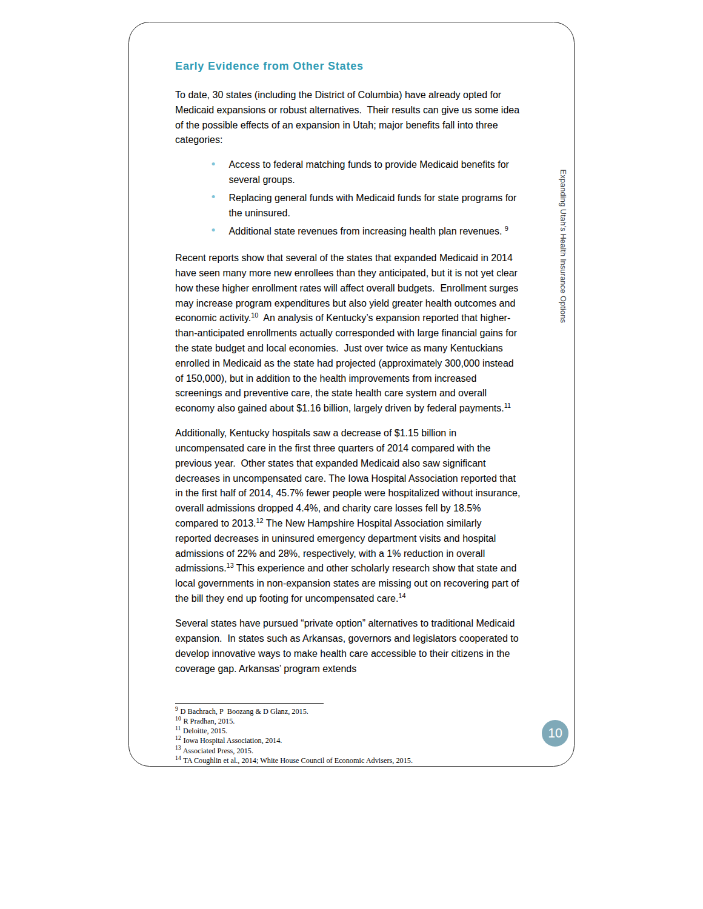Expanding Utah’s Health Insurance Options
Early Evidence from Other States
To date, 30 states (including the District of Columbia) have already opted for Medicaid expansions or robust alternatives. Their results can give us some idea of the possible effects of an expansion in Utah; major benefits fall into three categories:
Access to federal matching funds to provide Medicaid benefits for several groups.
Replacing general funds with Medicaid funds for state programs for the uninsured.
Additional state revenues from increasing health plan revenues. 9
Recent reports show that several of the states that expanded Medicaid in 2014 have seen many more new enrollees than they anticipated, but it is not yet clear how these higher enrollment rates will affect overall budgets. Enrollment surges may increase program expenditures but also yield greater health outcomes and economic activity.10 An analysis of Kentucky’s expansion reported that higher-than-anticipated enrollments actually corresponded with large financial gains for the state budget and local economies. Just over twice as many Kentuckians enrolled in Medicaid as the state had projected (approximately 300,000 instead of 150,000), but in addition to the health improvements from increased screenings and preventive care, the state health care system and overall economy also gained about $1.16 billion, largely driven by federal payments.11
Additionally, Kentucky hospitals saw a decrease of $1.15 billion in uncompensated care in the first three quarters of 2014 compared with the previous year. Other states that expanded Medicaid also saw significant decreases in uncompensated care. The Iowa Hospital Association reported that in the first half of 2014, 45.7% fewer people were hospitalized without insurance, overall admissions dropped 4.4%, and charity care losses fell by 18.5% compared to 2013.12 The New Hampshire Hospital Association similarly reported decreases in uninsured emergency department visits and hospital admissions of 22% and 28%, respectively, with a 1% reduction in overall admissions.13 This experience and other scholarly research show that state and local governments in non-expansion states are missing out on recovering part of the bill they end up footing for uncompensated care.14
Several states have pursued “private option” alternatives to traditional Medicaid expansion. In states such as Arkansas, governors and legislators cooperated to develop innovative ways to make health care accessible to their citizens in the coverage gap. Arkansas’ program extends
9 D Bachrach, P Boozang & D Glanz, 2015.
10 R Pradhan, 2015.
11 Deloitte, 2015.
12 Iowa Hospital Association, 2014.
13 Associated Press, 2015.
14 TA Coughlin et al., 2014; White House Council of Economic Advisers, 2015.
10